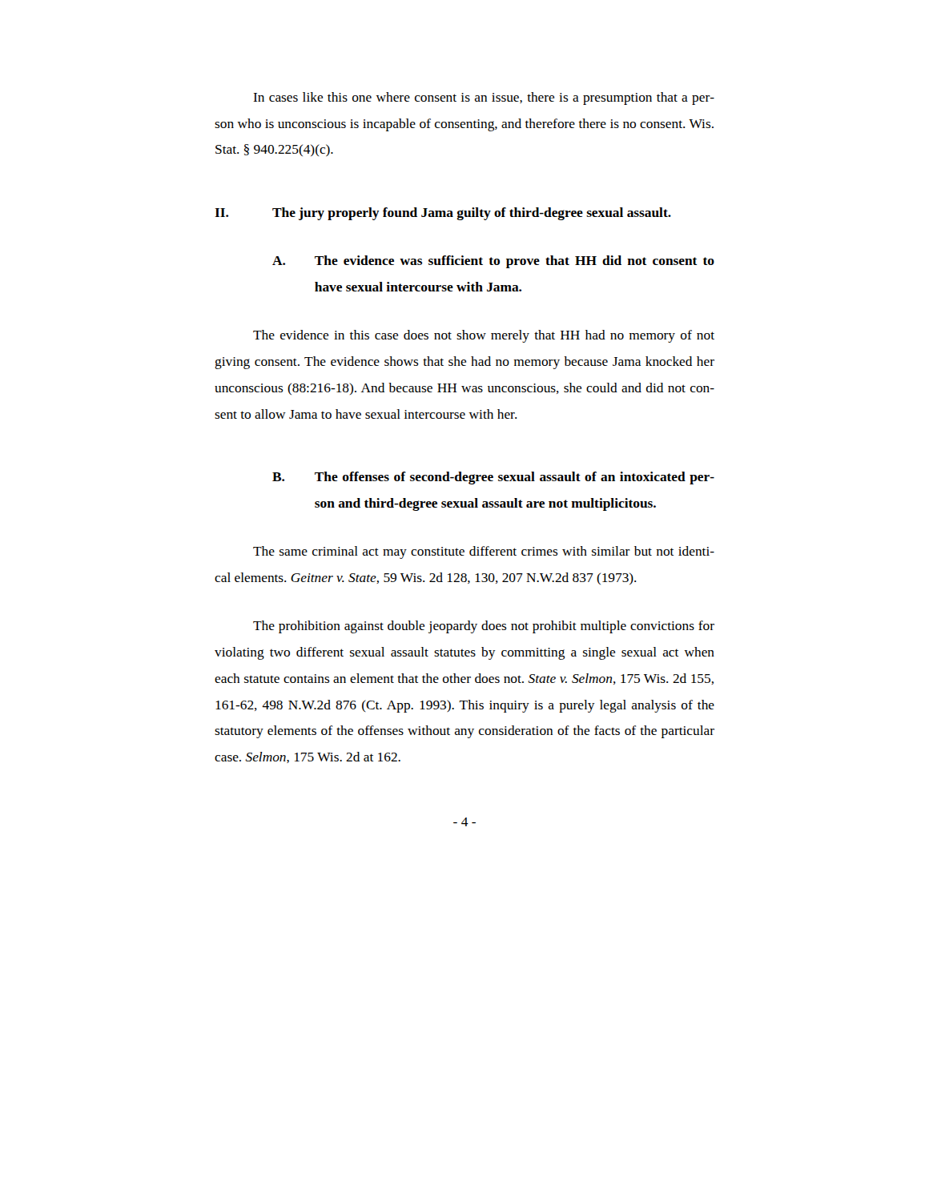In cases like this one where consent is an issue, there is a presumption that a person who is unconscious is incapable of consenting, and therefore there is no consent. Wis. Stat. § 940.225(4)(c).
II. The jury properly found Jama guilty of third-degree sexual assault.
A. The evidence was sufficient to prove that HH did not consent to have sexual intercourse with Jama.
The evidence in this case does not show merely that HH had no memory of not giving consent. The evidence shows that she had no memory because Jama knocked her unconscious (88:216-18). And because HH was unconscious, she could and did not consent to allow Jama to have sexual intercourse with her.
B. The offenses of second-degree sexual assault of an intoxicated person and third-degree sexual assault are not multiplicitous.
The same criminal act may constitute different crimes with similar but not identical elements. Geitner v. State, 59 Wis. 2d 128, 130, 207 N.W.2d 837 (1973).
The prohibition against double jeopardy does not prohibit multiple convictions for violating two different sexual assault statutes by committing a single sexual act when each statute contains an element that the other does not. State v. Selmon, 175 Wis. 2d 155, 161-62, 498 N.W.2d 876 (Ct. App. 1993). This inquiry is a purely legal analysis of the statutory elements of the offenses without any consideration of the facts of the particular case. Selmon, 175 Wis. 2d at 162.
- 4 -